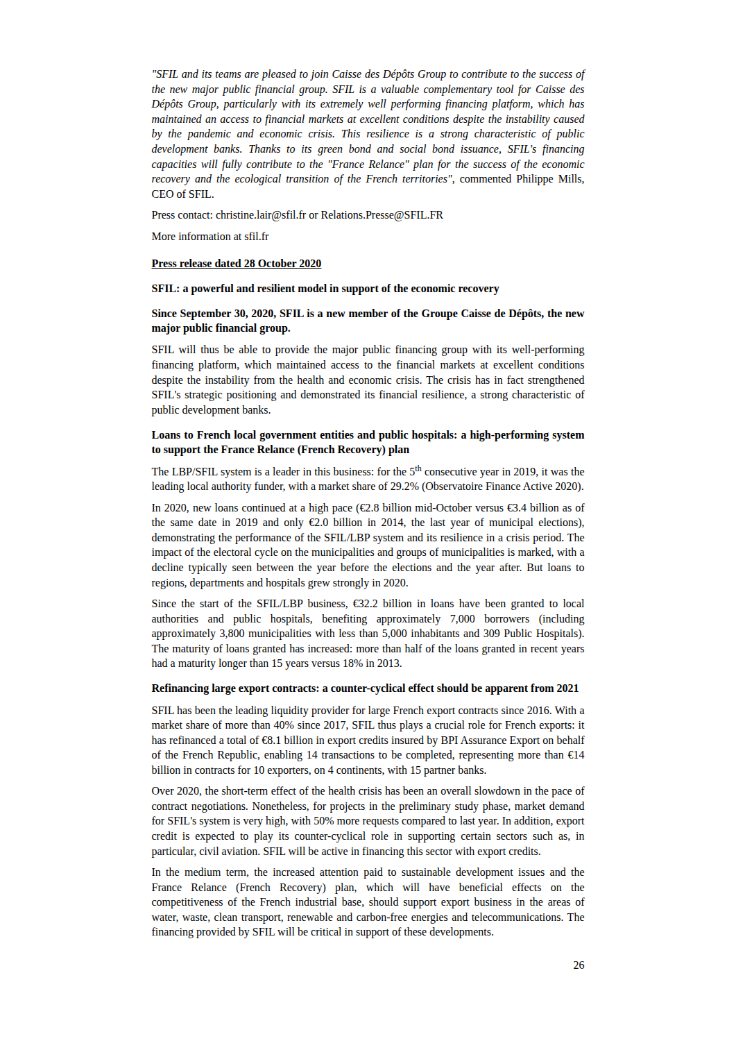"SFIL and its teams are pleased to join Caisse des Dépôts Group to contribute to the success of the new major public financial group. SFIL is a valuable complementary tool for Caisse des Dépôts Group, particularly with its extremely well performing financing platform, which has maintained an access to financial markets at excellent conditions despite the instability caused by the pandemic and economic crisis. This resilience is a strong characteristic of public development banks. Thanks to its green bond and social bond issuance, SFIL's financing capacities will fully contribute to the "France Relance" plan for the success of the economic recovery and the ecological transition of the French territories", commented Philippe Mills, CEO of SFIL.
Press contact: christine.lair@sfil.fr or Relations.Presse@SFIL.FR
More information at sfil.fr
Press release dated 28 October 2020
SFIL: a powerful and resilient model in support of the economic recovery
Since September 30, 2020, SFIL is a new member of the Groupe Caisse de Dépôts, the new major public financial group.
SFIL will thus be able to provide the major public financing group with its well-performing financing platform, which maintained access to the financial markets at excellent conditions despite the instability from the health and economic crisis. The crisis has in fact strengthened SFIL's strategic positioning and demonstrated its financial resilience, a strong characteristic of public development banks.
Loans to French local government entities and public hospitals: a high-performing system to support the France Relance (French Recovery) plan
The LBP/SFIL system is a leader in this business: for the 5th consecutive year in 2019, it was the leading local authority funder, with a market share of 29.2% (Observatoire Finance Active 2020).
In 2020, new loans continued at a high pace (€2.8 billion mid-October versus €3.4 billion as of the same date in 2019 and only €2.0 billion in 2014, the last year of municipal elections), demonstrating the performance of the SFIL/LBP system and its resilience in a crisis period. The impact of the electoral cycle on the municipalities and groups of municipalities is marked, with a decline typically seen between the year before the elections and the year after. But loans to regions, departments and hospitals grew strongly in 2020.
Since the start of the SFIL/LBP business, €32.2 billion in loans have been granted to local authorities and public hospitals, benefiting approximately 7,000 borrowers (including approximately 3,800 municipalities with less than 5,000 inhabitants and 309 Public Hospitals). The maturity of loans granted has increased: more than half of the loans granted in recent years had a maturity longer than 15 years versus 18% in 2013.
Refinancing large export contracts: a counter-cyclical effect should be apparent from 2021
SFIL has been the leading liquidity provider for large French export contracts since 2016. With a market share of more than 40% since 2017, SFIL thus plays a crucial role for French exports: it has refinanced a total of €8.1 billion in export credits insured by BPI Assurance Export on behalf of the French Republic, enabling 14 transactions to be completed, representing more than €14 billion in contracts for 10 exporters, on 4 continents, with 15 partner banks.
Over 2020, the short-term effect of the health crisis has been an overall slowdown in the pace of contract negotiations. Nonetheless, for projects in the preliminary study phase, market demand for SFIL's system is very high, with 50% more requests compared to last year. In addition, export credit is expected to play its counter-cyclical role in supporting certain sectors such as, in particular, civil aviation. SFIL will be active in financing this sector with export credits.
In the medium term, the increased attention paid to sustainable development issues and the France Relance (French Recovery) plan, which will have beneficial effects on the competitiveness of the French industrial base, should support export business in the areas of water, waste, clean transport, renewable and carbon-free energies and telecommunications. The financing provided by SFIL will be critical in support of these developments.
26